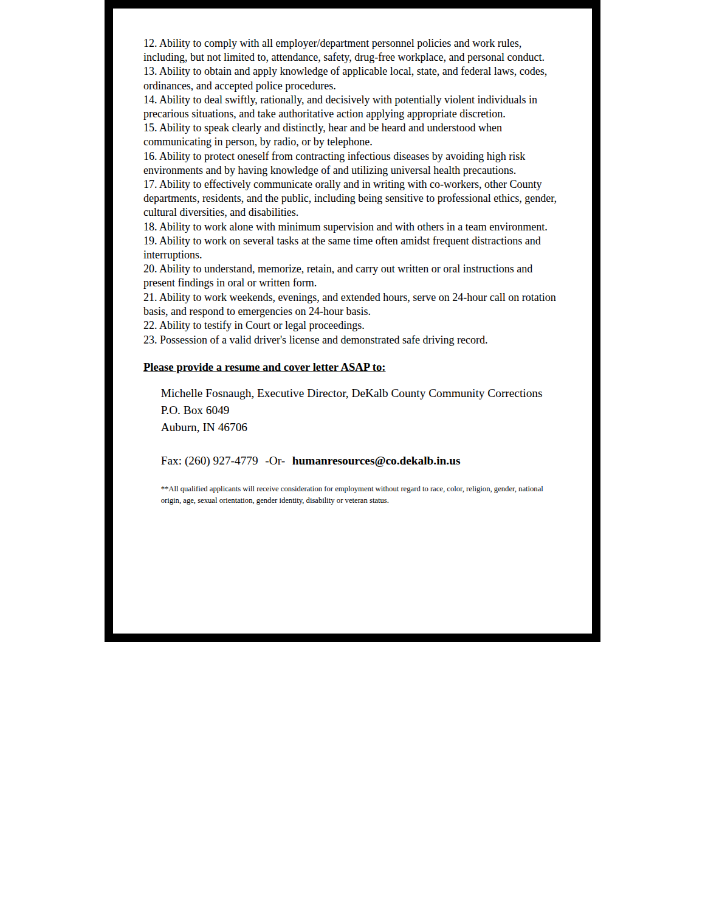12. Ability to comply with all employer/department personnel policies and work rules, including, but not limited to, attendance, safety, drug-free workplace, and personal conduct.
13. Ability to obtain and apply knowledge of applicable local, state, and federal laws, codes, ordinances, and accepted police procedures.
14. Ability to deal swiftly, rationally, and decisively with potentially violent individuals in precarious situations, and take authoritative action applying appropriate discretion.
15. Ability to speak clearly and distinctly, hear and be heard and understood when communicating in person, by radio, or by telephone.
16. Ability to protect oneself from contracting infectious diseases by avoiding high risk environments and by having knowledge of and utilizing universal health precautions.
17. Ability to effectively communicate orally and in writing with co-workers, other County departments, residents, and the public, including being sensitive to professional ethics, gender, cultural diversities, and disabilities.
18. Ability to work alone with minimum supervision and with others in a team environment.
19. Ability to work on several tasks at the same time often amidst frequent distractions and interruptions.
20. Ability to understand, memorize, retain, and carry out written or oral instructions and present findings in oral or written form.
21. Ability to work weekends, evenings, and extended hours, serve on 24-hour call on rotation basis, and respond to emergencies on 24-hour basis.
22. Ability to testify in Court or legal proceedings.
23. Possession of a valid driver's license and demonstrated safe driving record.
Please provide a resume and cover letter ASAP to:
Michelle Fosnaugh, Executive Director, DeKalb County Community Corrections
P.O. Box 6049
Auburn, IN 46706
Fax: (260) 927-4779 -Or- humanresources@co.dekalb.in.us
**All qualified applicants will receive consideration for employment without regard to race, color, religion, gender, national origin, age, sexual orientation, gender identity, disability or veteran status.